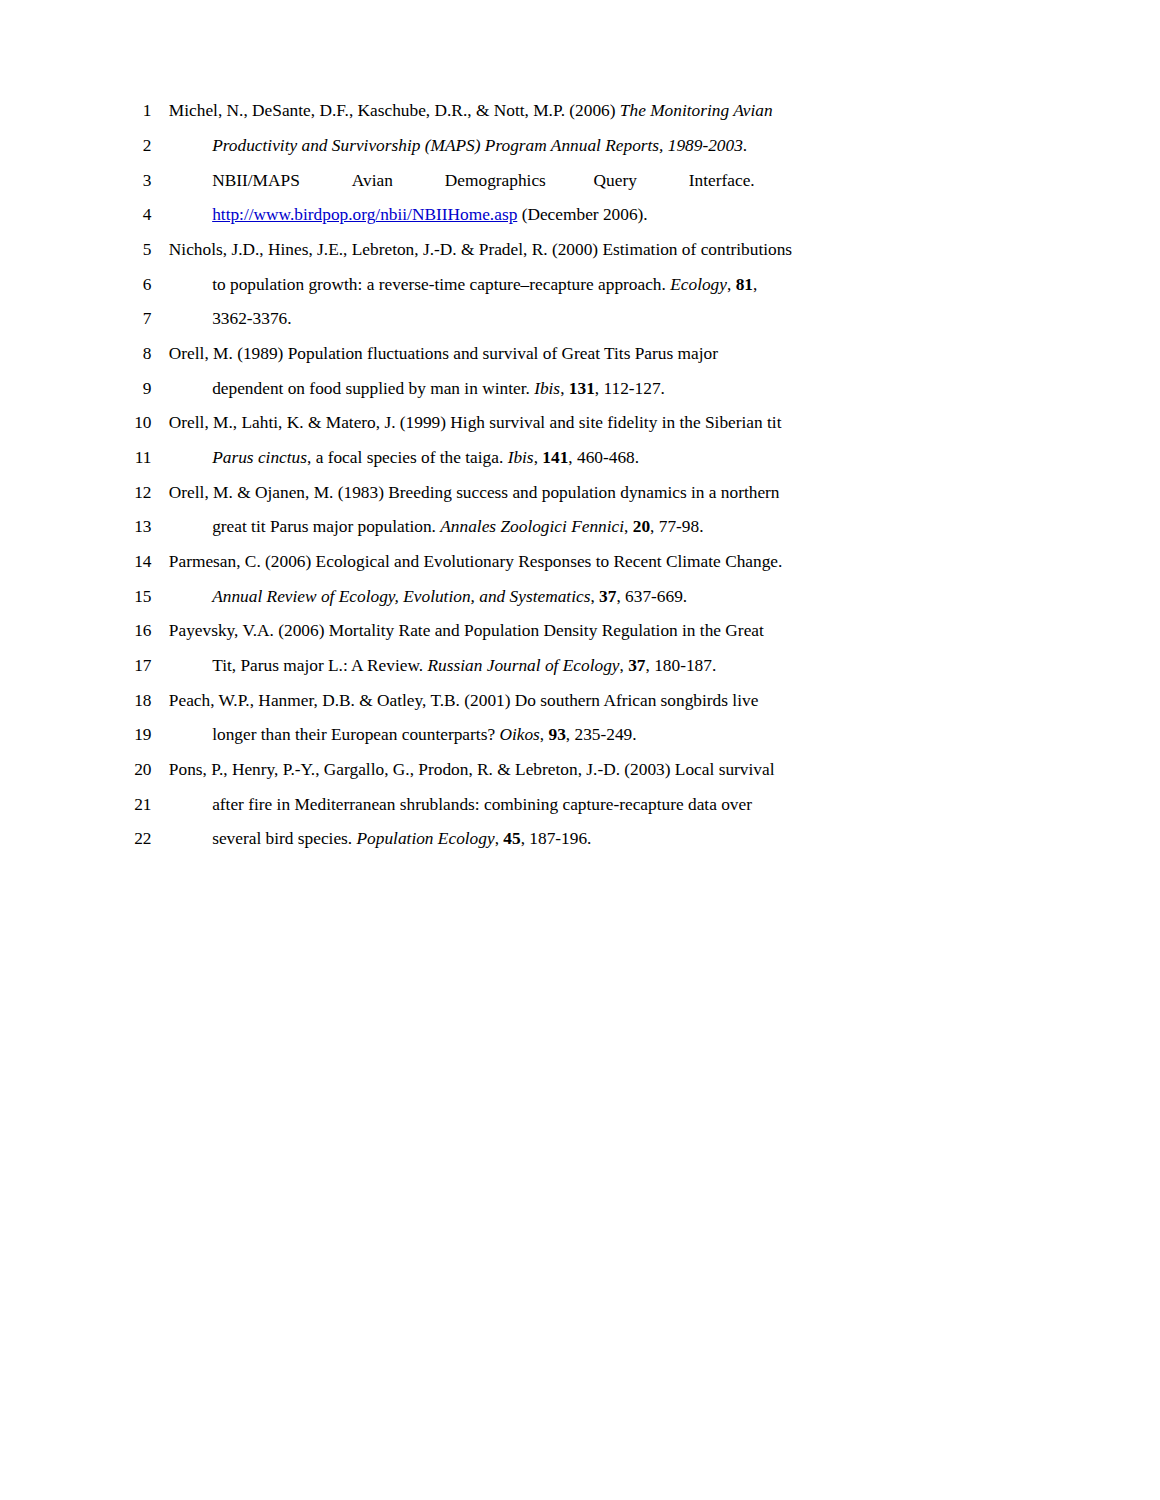Michel, N., DeSante, D.F., Kaschube, D.R., & Nott, M.P. (2006) The Monitoring Avian
Productivity and Survivorship (MAPS) Program Annual Reports, 1989-2003.
NBII/MAPS Avian Demographics Query Interface.
http://www.birdpop.org/nbii/NBIIHome.asp (December 2006).
Nichols, J.D., Hines, J.E., Lebreton, J.-D. & Pradel, R. (2000) Estimation of contributions
to population growth: a reverse-time capture–recapture approach. Ecology, 81,
3362-3376.
Orell, M. (1989) Population fluctuations and survival of Great Tits Parus major
dependent on food supplied by man in winter. Ibis, 131, 112-127.
Orell, M., Lahti, K. & Matero, J. (1999) High survival and site fidelity in the Siberian tit
Parus cinctus, a focal species of the taiga. Ibis, 141, 460-468.
Orell, M. & Ojanen, M. (1983) Breeding success and population dynamics in a northern
great tit Parus major population. Annales Zoologici Fennici, 20, 77-98.
Parmesan, C. (2006) Ecological and Evolutionary Responses to Recent Climate Change.
Annual Review of Ecology, Evolution, and Systematics, 37, 637-669.
Payevsky, V.A. (2006) Mortality Rate and Population Density Regulation in the Great
Tit, Parus major L.: A Review. Russian Journal of Ecology, 37, 180-187.
Peach, W.P., Hanmer, D.B. & Oatley, T.B. (2001) Do southern African songbirds live
longer than their European counterparts? Oikos, 93, 235-249.
Pons, P., Henry, P.-Y., Gargallo, G., Prodon, R. & Lebreton, J.-D. (2003) Local survival
after fire in Mediterranean shrublands: combining capture-recapture data over
several bird species. Population Ecology, 45, 187-196.